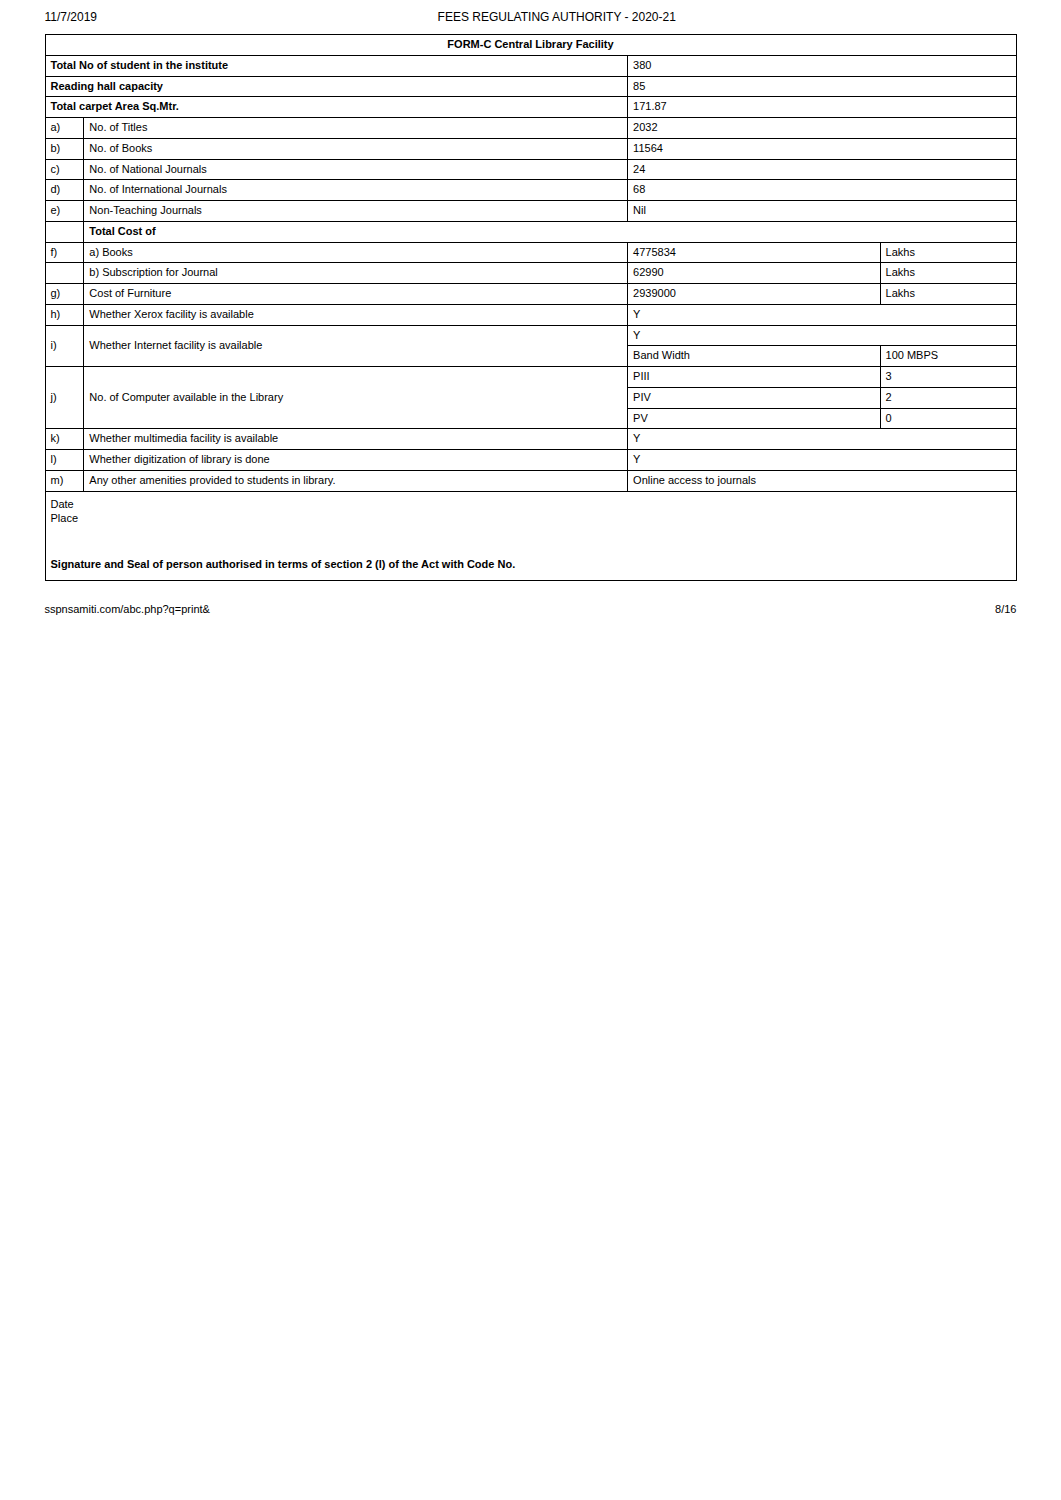11/7/2019
FEES REGULATING AUTHORITY - 2020-21
| FORM-C Central Library Facility |
| Total No of student in the institute | 380 |
| Reading hall capacity | 85 |
| Total carpet Area Sq.Mtr. | 171.87 |
| a) | No. of Titles | 2032 |
| b) | No. of Books | 11564 |
| c) | No. of National Journals | 24 |
| d) | No. of International Journals | 68 |
| e) | Non-Teaching Journals | Nil |
| | Total Cost of |
| f) | a) Books | 4775834 | Lakhs |
| | b) Subscription for Journal | 62990 | Lakhs |
| g) | Cost of Furniture | 2939000 | Lakhs |
| h) | Whether Xerox facility is available | Y |
| i) | Whether Internet facility is available | Y |
| Band Width | 100 MBPS |
| j) | No. of Computer available in the Library | PIII | 3 |
| PIV | 2 |
| PV | 0 |
| k) | Whether multimedia facility is available | Y |
| l) | Whether digitization of library is done | Y |
| m) | Any other amenities provided to students in library. | Online access to journals |
Date
Place
Signature and Seal of person authorised in terms of section 2 (l) of the Act with Code No.
sspnsamiti.com/abc.php?q=print&
8/16